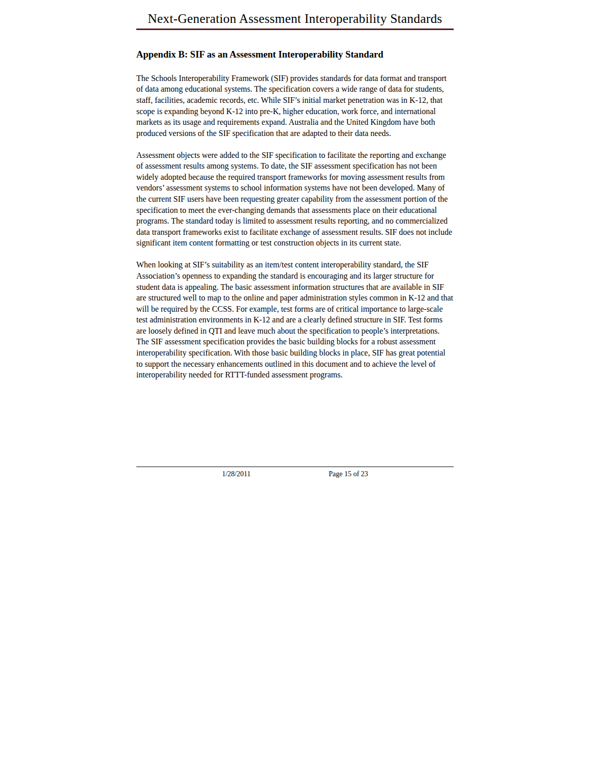Next-Generation Assessment Interoperability Standards
Appendix B: SIF as an Assessment Interoperability Standard
The Schools Interoperability Framework (SIF) provides standards for data format and transport of data among educational systems. The specification covers a wide range of data for students, staff, facilities, academic records, etc. While SIF’s initial market penetration was in K-12, that scope is expanding beyond K-12 into pre-K, higher education, work force, and international markets as its usage and requirements expand. Australia and the United Kingdom have both produced versions of the SIF specification that are adapted to their data needs.
Assessment objects were added to the SIF specification to facilitate the reporting and exchange of assessment results among systems. To date, the SIF assessment specification has not been widely adopted because the required transport frameworks for moving assessment results from vendors’ assessment systems to school information systems have not been developed. Many of the current SIF users have been requesting greater capability from the assessment portion of the specification to meet the ever-changing demands that assessments place on their educational programs. The standard today is limited to assessment results reporting, and no commercialized data transport frameworks exist to facilitate exchange of assessment results. SIF does not include significant item content formatting or test construction objects in its current state.
When looking at SIF’s suitability as an item/test content interoperability standard, the SIF Association’s openness to expanding the standard is encouraging and its larger structure for student data is appealing. The basic assessment information structures that are available in SIF are structured well to map to the online and paper administration styles common in K-12 and that will be required by the CCSS. For example, test forms are of critical importance to large-scale test administration environments in K-12 and are a clearly defined structure in SIF. Test forms are loosely defined in QTI and leave much about the specification to people’s interpretations. The SIF assessment specification provides the basic building blocks for a robust assessment interoperability specification. With those basic building blocks in place, SIF has great potential to support the necessary enhancements outlined in this document and to achieve the level of interoperability needed for RTTT-funded assessment programs.
1/28/2011
Page 15 of 23